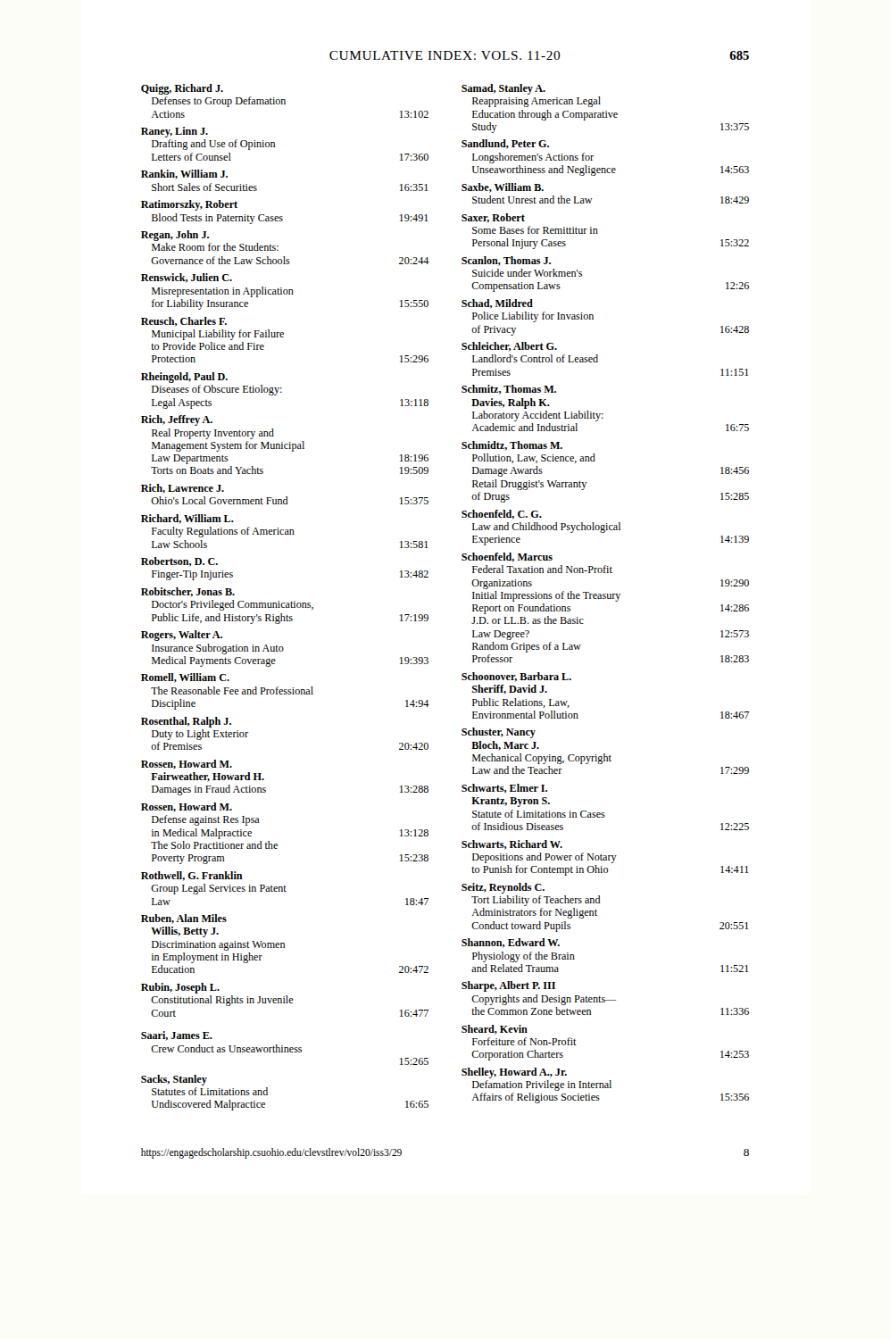Cumulative Index: Vols. 11-20
685
Quigg, Richard J.
Defenses to Group Defamation
Actions 13:102
Raney, Linn J.
Drafting and Use of Opinion
Letters of Counsel 17:360
Rankin, William J.
Short Sales of Securities 16:351
Ratimorszky, Robert
Blood Tests in Paternity Cases 19:491
Regan, John J.
Make Room for the Students:
Governance of the Law Schools 20:244
Renswick, Julien C.
Misrepresentation in Application
for Liability Insurance 15:550
Reusch, Charles F.
Municipal Liability for Failure
to Provide Police and Fire
Protection 15:296
Rheingold, Paul D.
Diseases of Obscure Etiology:
Legal Aspects 13:118
Rich, Jeffrey A.
Real Property Inventory and
Management System for Municipal
Law Departments 18:196
Torts on Boats and Yachts 19:509
Rich, Lawrence J.
Ohio's Local Government Fund 15:375
Richard, William L.
Faculty Regulations of American
Law Schools 13:581
Robertson, D. C.
Finger-Tip Injuries 13:482
Robitscher, Jonas B.
Doctor's Privileged Communications,
Public Life, and History's Rights 17:199
Rogers, Walter A.
Insurance Subrogation in Auto
Medical Payments Coverage 19:393
Romell, William C.
The Reasonable Fee and Professional
Discipline 14:94
Rosenthal, Ralph J.
Duty to Light Exterior
of Premises 20:420
Rossen, Howard M.
Fairweather, Howard H.
Damages in Fraud Actions 13:288
Rossen, Howard M.
Defense against Res Ipsa
in Medical Malpractice 13:128
The Solo Practitioner and the
Poverty Program 15:238
Rothwell, G. Franklin
Group Legal Services in Patent
Law 18:47
Ruben, Alan Miles
Willis, Betty J.
Discrimination against Women
in Employment in Higher
Education 20:472
Rubin, Joseph L.
Constitutional Rights in Juvenile
Court 16:477
Saari, James E.
Crew Conduct as Unseaworthiness
15:265
Sacks, Stanley
Statutes of Limitations and
Undiscovered Malpractice 16:65
Samad, Stanley A.
Reappraising American Legal
Education through a Comparative
Study 13:375
Sandlund, Peter G.
Longshoremen's Actions for
Unseaworthiness and Negligence 14:563
Saxbe, William B.
Student Unrest and the Law 18:429
Saxer, Robert
Some Bases for Remittitur in
Personal Injury Cases 15:322
Scanlon, Thomas J.
Suicide under Workmen's
Compensation Laws 12:26
Schad, Mildred
Police Liability for Invasion
of Privacy 16:428
Schleicher, Albert G.
Landlord's Control of Leased
Premises 11:151
Schmitz, Thomas M.
Davies, Ralph K.
Laboratory Accident Liability:
Academic and Industrial 16:75
Schmidtz, Thomas M.
Pollution, Law, Science, and
Damage Awards 18:456
Retail Druggist's Warranty
of Drugs 15:285
Schoenfeld, C. G.
Law and Childhood Psychological
Experience 14:139
Schoenfeld, Marcus
Federal Taxation and Non-Profit
Organizations 19:290
Initial Impressions of the Treasury
Report on Foundations 14:286
J.D. or LL.B. as the Basic
Law Degree?12:573
Random Gripes of a Law
Professor 18:283
Schoonover, Barbara L.
Sheriff, David J.
Public Relations, Law,
Environmental Pollution 18:467
Schuster, Nancy
Bloch, Marc J.
Mechanical Copying, Copyright
Law and the Teacher 17:299
Schwarts, Elmer I.
Krantz, Byron S.
Statute of Limitations in Cases
of Insidious Diseases 12:225
Schwarts, Richard W.
Depositions and Power of Notary
to Punish for Contempt in Ohio 14:411
Seitz, Reynolds C.
Tort Liability of Teachers and
Administrators for Negligent
Conduct toward Pupils 20:551
Shannon, Edward W.
Physiology of the Brain
and Related Trauma 11:521
Sharpe, Albert P. III
Copyrights and Design Patents—
the Common Zone between 11:336
Sheard, Kevin
Forfeiture of Non-Profit
Corporation Charters 14:253
Shelley, Howard A., Jr.
Defamation Privilege in Internal
Affairs of Religious Societies 15:356
https://engagedscholarship.csuohio.edu/clevstlrev/vol20/iss3/29
8